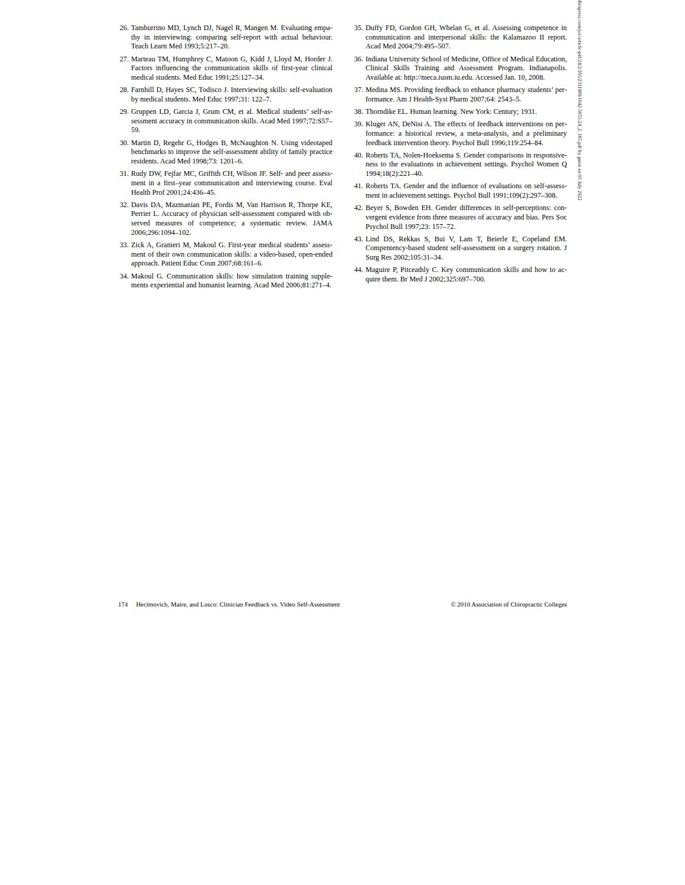26. Tamburrino MD, Lynch DJ, Nagel R, Mangen M. Evaluating empathy in interviewing: comparing self-report with actual behaviour. Teach Learn Med 1993;5:217–20.
27. Marteau TM, Humphrey C, Matoon G, Kidd J, Lloyd M, Horder J. Factors influencing the communication skills of first-year clinical medical students. Med Educ 1991;25:127–34.
28. Farnhill D, Hayes SC, Todisco J. Interviewing skills: self-evaluation by medical students. Med Educ 1997;31: 122–7.
29. Gruppen LD, Garcia J, Grum CM, et al. Medical students’ self-assessment accuracy in communication skills. Acad Med 1997;72:S57–59.
30. Martin D, Regehr G, Hodges B, McNaughton N. Using videotaped benchmarks to improve the self-assessment ability of family practice residents. Acad Med 1998;73: 1201–6.
31. Rudy DW, Fejfar MC, Griffith CH, Wilson JF. Self- and peer assessment in a first–year communication and interviewing course. Eval Health Prof 2001;24:436–45.
32. Davis DA, Mazmanian PE, Fordis M, Van Harrison R, Thorpe KE, Perrier L. Accuracy of physician self-assessment compared with observed measures of competence; a systematic review. JAMA 2006;296:1094–102.
33. Zick A, Granieri M, Makoul G. First-year medical students’ assessment of their own communication skills: a video-based, open-ended approach. Patient Educ Coun 2007;68:161–6.
34. Makoul G. Communication skills: how simulation training supplements experiential and humanist learning. Acad Med 2006;81:271–4.
35. Duffy FD, Gordon GH, Whelan G, et al. Assessing competence in communication and interpersonal skills: the Kalamazoo II report. Acad Med 2004;79:495–507.
36. Indiana University School of Medicine, Office of Medical Education, Clinical Skills Training and Assessment Program. Indianapolis. Available at: http://meca.iusm.iu.edu. Accessed Jan. 10, 2008.
37. Medina MS. Providing feedback to enhance pharmacy students’ performance. Am J Health-Syst Pharm 2007;64: 2543–5.
38. Thorndike EL. Human learning. New York: Century; 1931.
39. Kluger AN, DeNisi A. The effects of feedback interventions on performance: a historical review, a meta-analysis, and a preliminary feedback intervention theory. Psychol Bull 1996;119:254–84.
40. Roberts TA, Nolen-Hoeksema S. Gender comparisons in responsiveness to the evaluations in achievement settings. Psychol Women Q 1994;18(2):221–40.
41. Roberts TA. Gender and the influence of evaluations on self-assessment in achievement settings. Psychol Bull 1991;109(2):297–308.
42. Beyer S, Bowden EH. Gender differences in self-perceptions: convergent evidence from three measures of accuracy and bias. Pers Soc Psychol Bull 1997;23: 157–72.
43. Lind DS, Rekkas S, Bui V, Lam T, Beierle E, Copeland EM. Compentency-based student self-assessment on a surgery rotation. J Surg Res 2002;105:31–34.
44. Maguire P, Pitceathly C. Key communication skills and how to acquire them. Br Med J 2002;325:697–700.
Downloaded from http://meridian.allenpress.com/jce/article-pdf/24/2/165/2311989/1042-5055-24_2_165.pdf by guest on 05 July 2022
174 Hecimovich, Maire, and Losco: Clinician Feedback vs. Video Self-Assessment © 2010 Association of Chiropractic Colleges